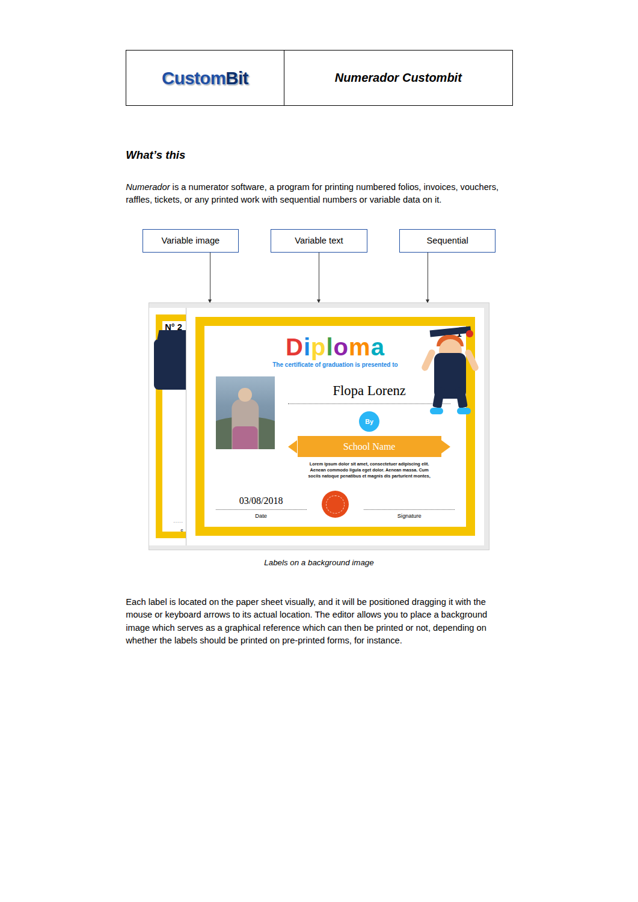CustomBit
Numerador Custombit
What’s this
Numerador is a numerator software, a program for printing numbered folios, invoices, vouchers, raffles, tickets, or any printed work with sequential numbers or variable data on it.
Variable image
Variable text
Sequential
N° 2
.....
e
N° 1
Diploma
The certificate of graduation is presented to
Flopa Lorenz
By
School Name
Lorem ipsum dolor sit amet, consectetuer adipiscing elit.
Aenean commodo ligula eget dolor. Aenean massa. Cum
sociis natoque penatibus et magnis dis parturient montes,
03/08/2018
Date
   
Signature
Labels on a background image
Each label is located on the paper sheet visually, and it will be positioned dragging it with the mouse or keyboard arrows to its actual location. The editor allows you to place a background image which serves as a graphical reference which can then be printed or not, depending on whether the labels should be printed on pre-printed forms, for instance.